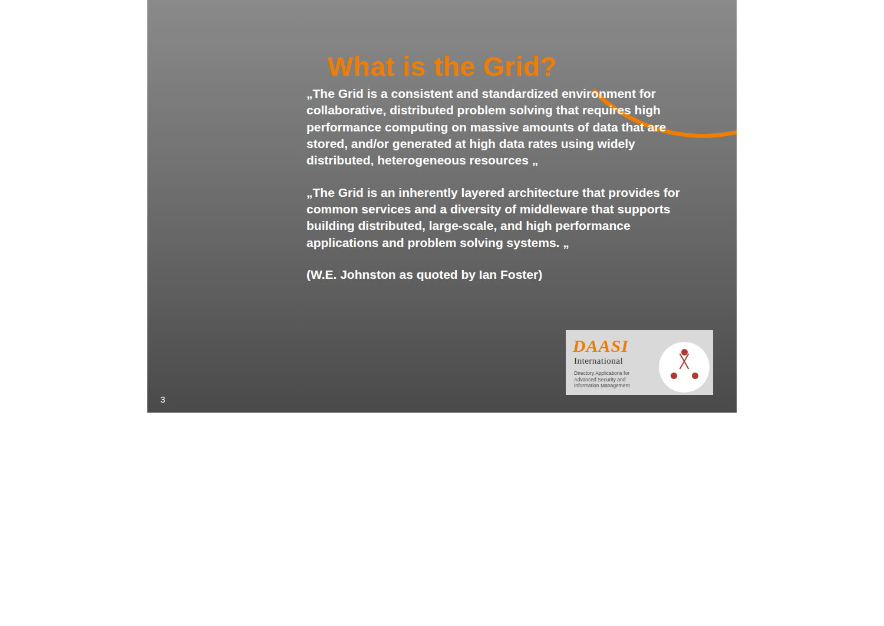What is the Grid?
„The Grid is a consistent and standardized environment for collaborative, distributed problem solving that requires high performance computing on massive amounts of data that are stored, and/or generated at high data rates using widely distributed, heterogeneous resources „
„The Grid is an inherently layered architecture that provides for common services and a diversity of middleware that supports building distributed, large-scale, and high performance applications and problem solving systems. „
(W.E. Johnston as quoted by Ian Foster)
DAASI
International
Directory Applications for
Advanced Security and
Information Management
3